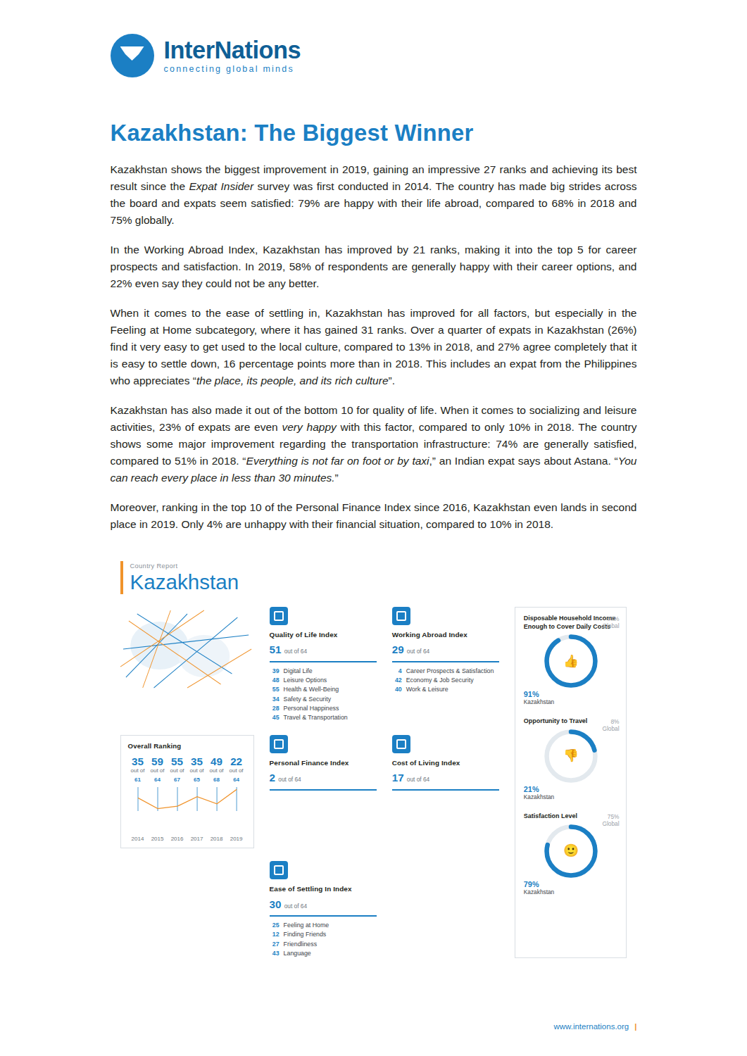Inter Nations
connecting global minds
Kazakhstan: The Biggest Winner
Kazakhstan shows the biggest improvement in 2019, gaining an impressive 27 ranks and achieving its best result since the Expat Insider survey was first conducted in 2014. The country has made big strides across the board and expats seem satisfied: 79% are happy with their life abroad, compared to 68% in 2018 and 75% globally.
In the Working Abroad Index, Kazakhstan has improved by 21 ranks, making it into the top 5 for career prospects and satisfaction. In 2019, 58% of respondents are generally happy with their career options, and 22% even say they could not be any better.
When it comes to the ease of settling in, Kazakhstan has improved for all factors, but especially in the Feeling at Home subcategory, where it has gained 31 ranks. Over a quarter of expats in Kazakhstan (26%) find it very easy to get used to the local culture, compared to 13% in 2018, and 27% agree completely that it is easy to settle down, 16 percentage points more than in 2018. This includes an expat from the Philippines who appreciates “the place, its people, and its rich culture”.
Kazakhstan has also made it out of the bottom 10 for quality of life. When it comes to socializing and leisure activities, 23% of expats are even very happy with this factor, compared to only 10% in 2018. The country shows some major improvement regarding the transportation infrastructure: 74% are generally satisfied, compared to 51% in 2018. “Everything is not far on foot or by taxi,” an Indian expat says about Astana. “You can reach every place in less than 30 minutes.”
Moreover, ranking in the top 10 of the Personal Finance Index since 2016, Kazakhstan even lands in second place in 2019. Only 4% are unhappy with their financial situation, compared to 10% in 2018.
Country Report
Kazakhstan
Quality of Life Index
51 out of 64
39 Digital Life
48 Leisure Options
55 Health & Well-Being
34 Safety & Security
28 Personal Happiness
45 Travel & Transportation
Working Abroad Index
29 out of 64
4 Career Prospects & Satisfaction
42 Economy & Job Security
40 Work & Leisure
Overall Ranking
35
out of
61
59
out of
64
55
out of
67
35
out of
65
49
out of
68
22
out of
64
201420152016201720182019
Personal Finance Index
2 out of 64
Cost of Living Index
17 out of 64
Ease of Settling In Index
30 out of 64
25 Feeling at Home
12 Finding Friends
27 Friendliness
43 Language
Disposable Household Income
Enough to Cover Daily Costs
77%
Global
👍
91% Kazakhstan
Opportunity to Travel
8%
Global
👎
21% Kazakhstan
Satisfaction Level
75%
Global
🙂
79% Kazakhstan
www.internations.org|